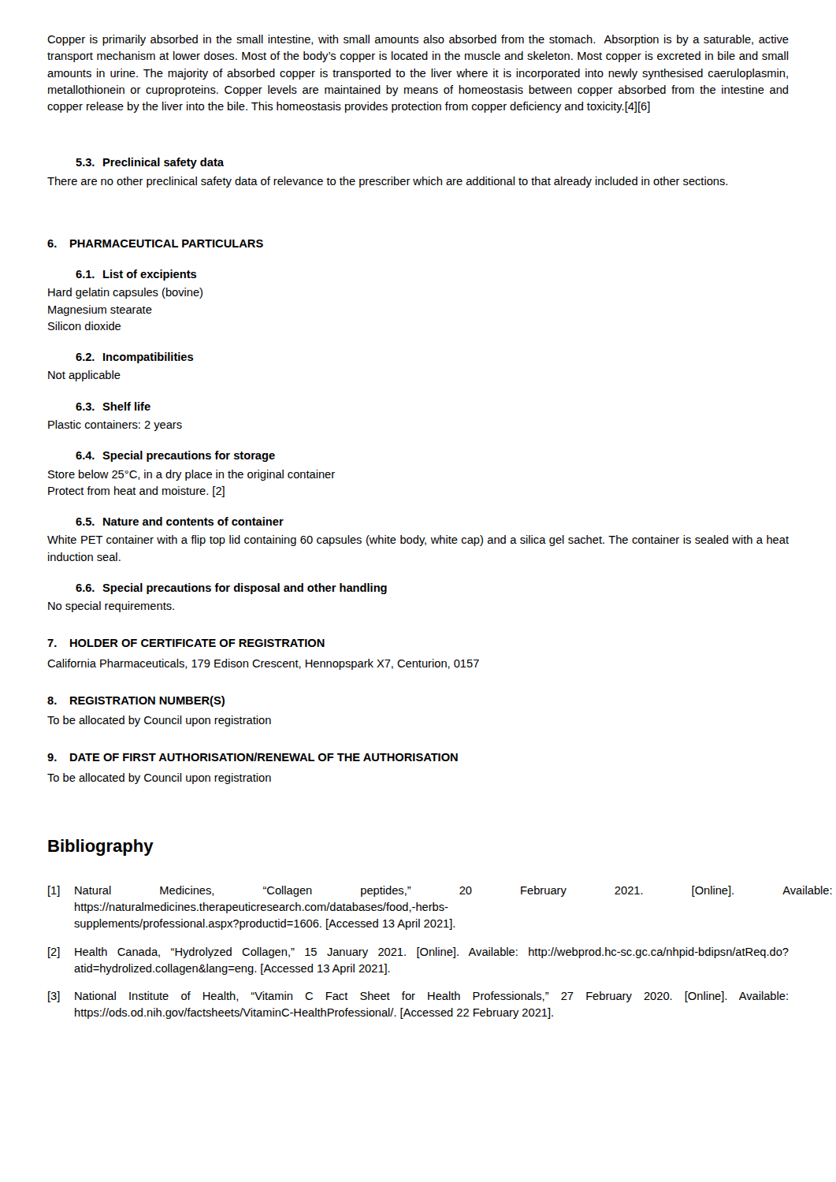Copper is primarily absorbed in the small intestine, with small amounts also absorbed from the stomach. Absorption is by a saturable, active transport mechanism at lower doses. Most of the body’s copper is located in the muscle and skeleton. Most copper is excreted in bile and small amounts in urine. The majority of absorbed copper is transported to the liver where it is incorporated into newly synthesised caeruloplasmin, metallothionein or cuproproteins. Copper levels are maintained by means of homeostasis between copper absorbed from the intestine and copper release by the liver into the bile. This homeostasis provides protection from copper deficiency and toxicity.[4][6]
5.3. Preclinical safety data
There are no other preclinical safety data of relevance to the prescriber which are additional to that already included in other sections.
6. PHARMACEUTICAL PARTICULARS
6.1. List of excipients
Hard gelatin capsules (bovine)
Magnesium stearate
Silicon dioxide
6.2. Incompatibilities
Not applicable
6.3. Shelf life
Plastic containers: 2 years
6.4. Special precautions for storage
Store below 25°C, in a dry place in the original container
Protect from heat and moisture. [2]
6.5. Nature and contents of container
White PET container with a flip top lid containing 60 capsules (white body, white cap) and a silica gel sachet. The container is sealed with a heat induction seal.
6.6. Special precautions for disposal and other handling
No special requirements.
7. HOLDER OF CERTIFICATE OF REGISTRATION
California Pharmaceuticals, 179 Edison Crescent, Hennopspark X7, Centurion, 0157
8. REGISTRATION NUMBER(S)
To be allocated by Council upon registration
9. DATE OF FIRST AUTHORISATION/RENEWAL OF THE AUTHORISATION
To be allocated by Council upon registration
Bibliography
[1]
Natural Medicines, “Collagen peptides,” 20 February 2021. [Online]. Available:
https://naturalmedicines.therapeuticresearch.com/databases/food,-herbs-
supplements/professional.aspx?productid=1606. [Accessed 13 April 2021].
[2]
Health Canada, “Hydrolyzed Collagen,” 15 January 2021. [Online]. Available: http://webprod.hc-sc.gc.ca/nhpid-bdipsn/atReq.do?atid=hydrolized.collagen&lang=eng. [Accessed 13 April 2021].
[3]
National Institute of Health, “Vitamin C Fact Sheet for Health Professionals,” 27 February 2020. [Online]. Available: https://ods.od.nih.gov/factsheets/VitaminC-HealthProfessional/. [Accessed 22 February 2021].